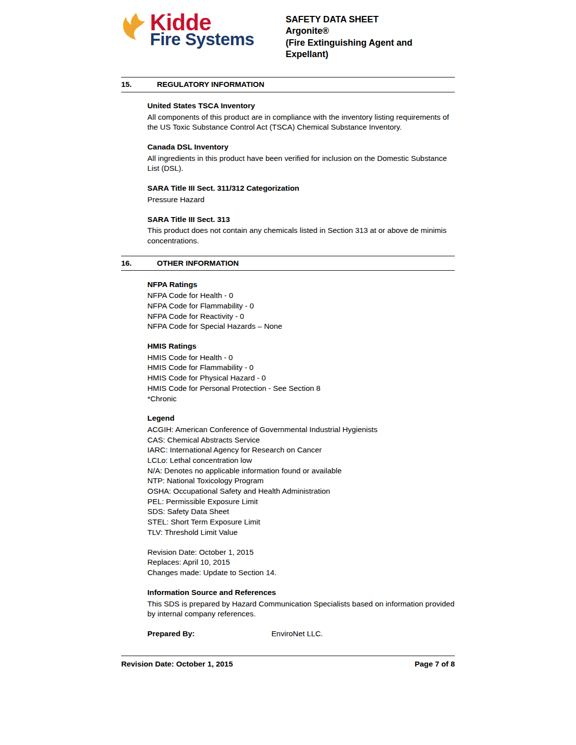Kidde Fire Systems
SAFETY DATA SHEET Argonite® (Fire Extinguishing Agent and Expellant)
15. REGULATORY INFORMATION
United States TSCA Inventory
All components of this product are in compliance with the inventory listing requirements of the US Toxic Substance Control Act (TSCA) Chemical Substance Inventory.
Canada DSL Inventory
All ingredients in this product have been verified for inclusion on the Domestic Substance List (DSL).
SARA Title III Sect. 311/312 Categorization
Pressure Hazard
SARA Title III Sect. 313
This product does not contain any chemicals listed in Section 313 at or above de minimis concentrations.
16. OTHER INFORMATION
NFPA Ratings
NFPA Code for Health - 0
NFPA Code for Flammability - 0
NFPA Code for Reactivity - 0
NFPA Code for Special Hazards – None
HMIS Ratings
HMIS Code for Health - 0
HMIS Code for Flammability - 0
HMIS Code for Physical Hazard - 0
HMIS Code for Personal Protection - See Section 8
*Chronic
Legend
ACGIH: American Conference of Governmental Industrial Hygienists
CAS: Chemical Abstracts Service
IARC: International Agency for Research on Cancer
LCLo: Lethal concentration low
N/A: Denotes no applicable information found or available
NTP: National Toxicology Program
OSHA: Occupational Safety and Health Administration
PEL: Permissible Exposure Limit
SDS: Safety Data Sheet
STEL: Short Term Exposure Limit
TLV: Threshold Limit Value
Revision Date: October 1, 2015
Replaces: April 10, 2015
Changes made: Update to Section 14.
Information Source and References
This SDS is prepared by Hazard Communication Specialists based on information provided by internal company references.
Prepared By:
EnviroNet LLC.
Revision Date: October 1, 2015
Page 7 of 8